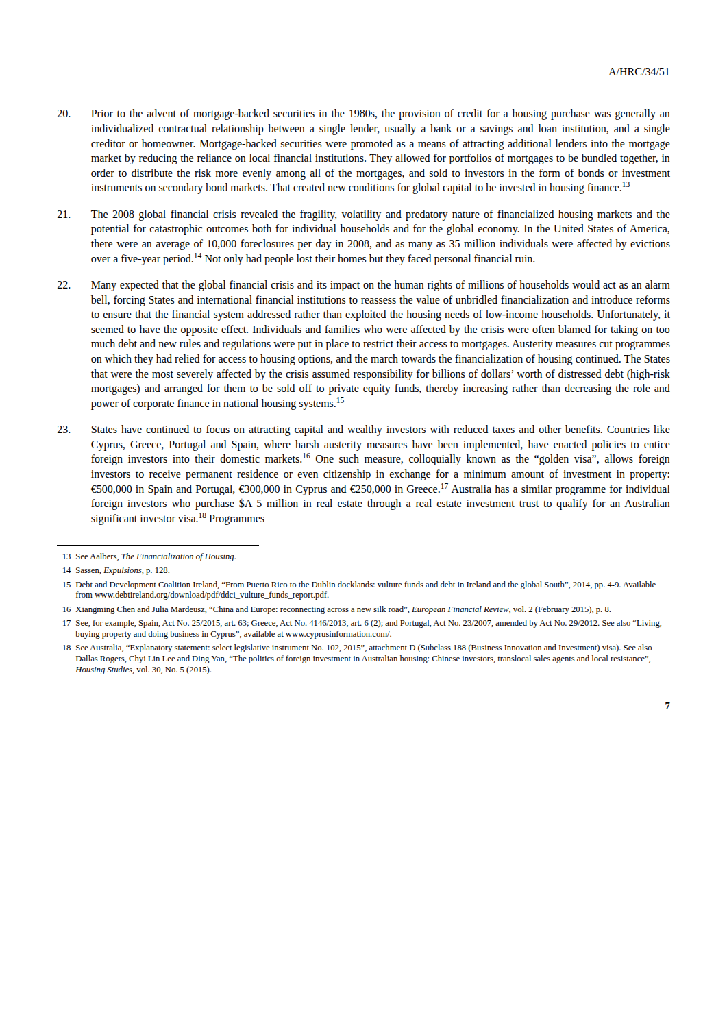A/HRC/34/51
20. Prior to the advent of mortgage-backed securities in the 1980s, the provision of credit for a housing purchase was generally an individualized contractual relationship between a single lender, usually a bank or a savings and loan institution, and a single creditor or homeowner. Mortgage-backed securities were promoted as a means of attracting additional lenders into the mortgage market by reducing the reliance on local financial institutions. They allowed for portfolios of mortgages to be bundled together, in order to distribute the risk more evenly among all of the mortgages, and sold to investors in the form of bonds or investment instruments on secondary bond markets. That created new conditions for global capital to be invested in housing finance.13
21. The 2008 global financial crisis revealed the fragility, volatility and predatory nature of financialized housing markets and the potential for catastrophic outcomes both for individual households and for the global economy. In the United States of America, there were an average of 10,000 foreclosures per day in 2008, and as many as 35 million individuals were affected by evictions over a five-year period.14 Not only had people lost their homes but they faced personal financial ruin.
22. Many expected that the global financial crisis and its impact on the human rights of millions of households would act as an alarm bell, forcing States and international financial institutions to reassess the value of unbridled financialization and introduce reforms to ensure that the financial system addressed rather than exploited the housing needs of low-income households. Unfortunately, it seemed to have the opposite effect. Individuals and families who were affected by the crisis were often blamed for taking on too much debt and new rules and regulations were put in place to restrict their access to mortgages. Austerity measures cut programmes on which they had relied for access to housing options, and the march towards the financialization of housing continued. The States that were the most severely affected by the crisis assumed responsibility for billions of dollars’ worth of distressed debt (high-risk mortgages) and arranged for them to be sold off to private equity funds, thereby increasing rather than decreasing the role and power of corporate finance in national housing systems.15
23. States have continued to focus on attracting capital and wealthy investors with reduced taxes and other benefits. Countries like Cyprus, Greece, Portugal and Spain, where harsh austerity measures have been implemented, have enacted policies to entice foreign investors into their domestic markets.16 One such measure, colloquially known as the “golden visa”, allows foreign investors to receive permanent residence or even citizenship in exchange for a minimum amount of investment in property: €500,000 in Spain and Portugal, €300,000 in Cyprus and €250,000 in Greece.17 Australia has a similar programme for individual foreign investors who purchase $A 5 million in real estate through a real estate investment trust to qualify for an Australian significant investor visa.18 Programmes
13 See Aalbers, The Financialization of Housing.
14 Sassen, Expulsions, p. 128.
15 Debt and Development Coalition Ireland, “From Puerto Rico to the Dublin docklands: vulture funds and debt in Ireland and the global South”, 2014, pp. 4-9. Available from www.debtireland.org/download/pdf/ddci_vulture_funds_report.pdf.
16 Xiangming Chen and Julia Mardeusz, “China and Europe: reconnecting across a new silk road”, European Financial Review, vol. 2 (February 2015), p. 8.
17 See, for example, Spain, Act No. 25/2015, art. 63; Greece, Act No. 4146/2013, art. 6 (2); and Portugal, Act No. 23/2007, amended by Act No. 29/2012. See also “Living, buying property and doing business in Cyprus”, available at www.cyprusinformation.com/.
18 See Australia, “Explanatory statement: select legislative instrument No. 102, 2015”, attachment D (Subclass 188 (Business Innovation and Investment) visa). See also Dallas Rogers, Chyi Lin Lee and Ding Yan, “The politics of foreign investment in Australian housing: Chinese investors, translocal sales agents and local resistance”, Housing Studies, vol. 30, No. 5 (2015).
7